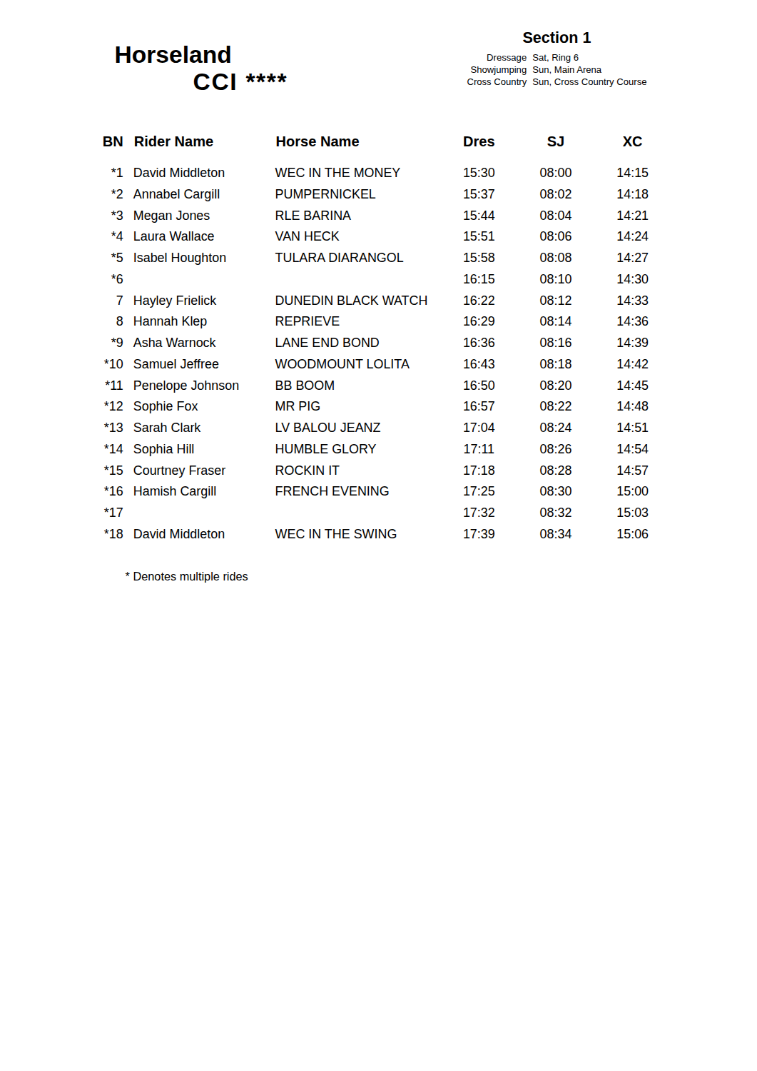Section 1
| Dressage | Sat, Ring 6 |
| Showjumping | Sun, Main Arena |
| Cross Country | Sun, Cross Country Course |
Horseland
CCI ****
| BN | Rider Name | Horse Name | Dres | SJ | XC |
| --- | --- | --- | --- | --- | --- |
| *1 | David Middleton | WEC IN THE MONEY | 15:30 | 08:00 | 14:15 |
| *2 | Annabel Cargill | PUMPERNICKEL | 15:37 | 08:02 | 14:18 |
| *3 | Megan Jones | RLE BARINA | 15:44 | 08:04 | 14:21 |
| *4 | Laura Wallace | VAN HECK | 15:51 | 08:06 | 14:24 |
| *5 | Isabel Houghton | TULARA DIARANGOL | 15:58 | 08:08 | 14:27 |
| *6 | | | 16:15 | 08:10 | 14:30 |
| 7 | Hayley Frielick | DUNEDIN BLACK WATCH | 16:22 | 08:12 | 14:33 |
| 8 | Hannah Klep | REPRIEVE | 16:29 | 08:14 | 14:36 |
| *9 | Asha Warnock | LANE END BOND | 16:36 | 08:16 | 14:39 |
| *10 | Samuel Jeffree | WOODMOUNT LOLITA | 16:43 | 08:18 | 14:42 |
| *11 | Penelope Johnson | BB BOOM | 16:50 | 08:20 | 14:45 |
| *12 | Sophie Fox | MR PIG | 16:57 | 08:22 | 14:48 |
| *13 | Sarah Clark | LV BALOU JEANZ | 17:04 | 08:24 | 14:51 |
| *14 | Sophia Hill | HUMBLE GLORY | 17:11 | 08:26 | 14:54 |
| *15 | Courtney Fraser | ROCKIN IT | 17:18 | 08:28 | 14:57 |
| *16 | Hamish Cargill | FRENCH EVENING | 17:25 | 08:30 | 15:00 |
| *17 | | | 17:32 | 08:32 | 15:03 |
| *18 | David Middleton | WEC IN THE SWING | 17:39 | 08:34 | 15:06 |
* Denotes multiple rides